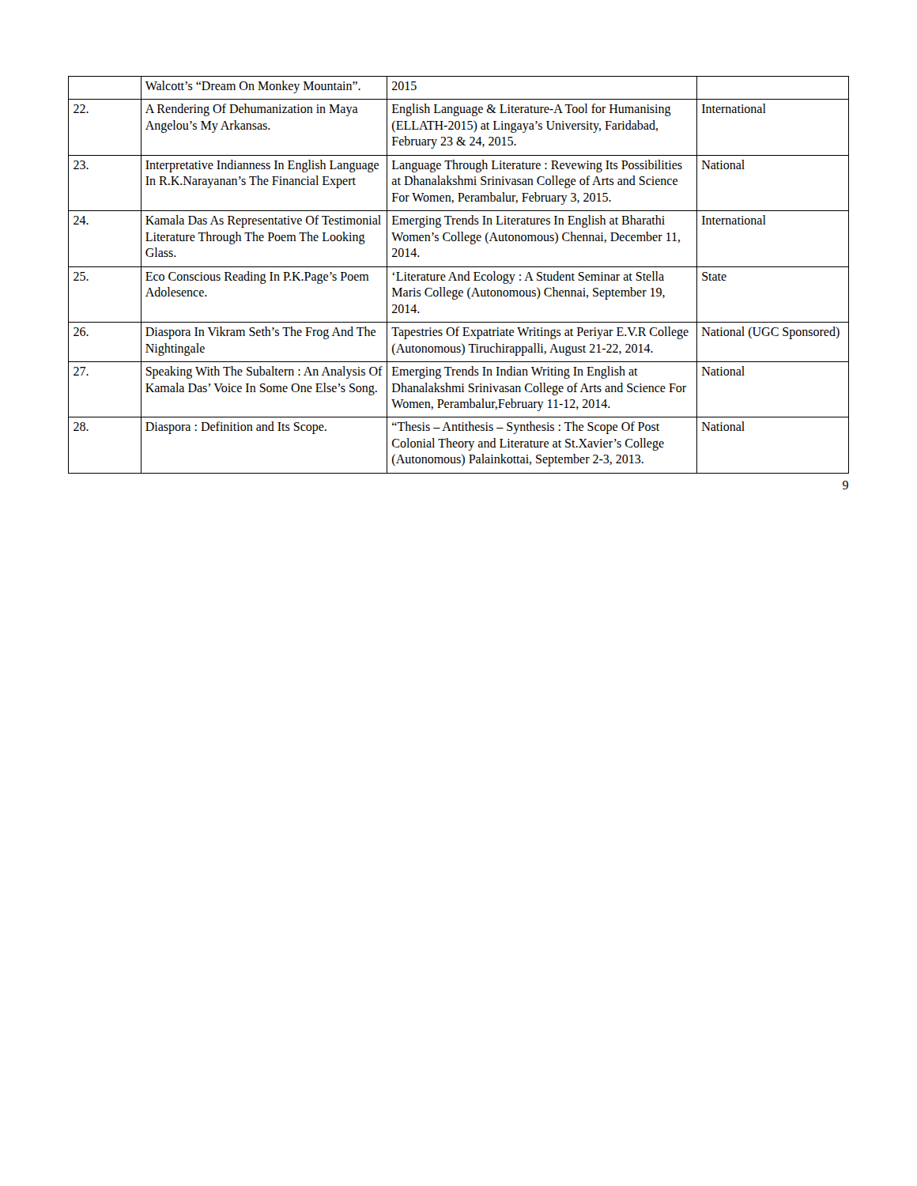| | Walcott’s “Dream On Monkey Mountain”. | 2015 | |
| 22. | A Rendering Of Dehumanization in Maya Angelou’s My Arkansas. | English Language & Literature-A Tool for Humanising (ELLATH-2015) at Lingaya’s University, Faridabad, February 23 & 24, 2015. | International |
| 23. | Interpretative Indianness In English Language In R.K.Narayanan’s The Financial Expert | Language Through Literature : Revewing Its Possibilities at Dhanalakshmi Srinivasan College of Arts and Science For Women, Perambalur, February 3, 2015. | National |
| 24. | Kamala Das As Representative Of Testimonial Literature Through The Poem The Looking Glass. | Emerging Trends In Literatures In English at Bharathi Women’s College (Autonomous) Chennai, December 11, 2014. | International |
| 25. | Eco Conscious Reading In P.K.Page’s Poem Adolesence. | ‘Literature And Ecology : A Student Seminar at Stella Maris College (Autonomous) Chennai, September 19, 2014. | State |
| 26. | Diaspora In Vikram Seth’s The Frog And The Nightingale | Tapestries Of Expatriate Writings at Periyar E.V.R College (Autonomous) Tiruchirappalli, August 21-22, 2014. | National (UGC Sponsored) |
| 27. | Speaking With The Subaltern : An Analysis Of Kamala Das’ Voice In Some One Else’s Song. | Emerging Trends In Indian Writing In English at Dhanalakshmi Srinivasan College of Arts and Science For Women, Perambalur,February 11-12, 2014. | National |
| 28. | Diaspora : Definition and Its Scope. | “Thesis – Antithesis – Synthesis : The Scope Of Post Colonial Theory and Literature at St.Xavier’s College (Autonomous) Palainkottai, September 2-3, 2013. | National |
9